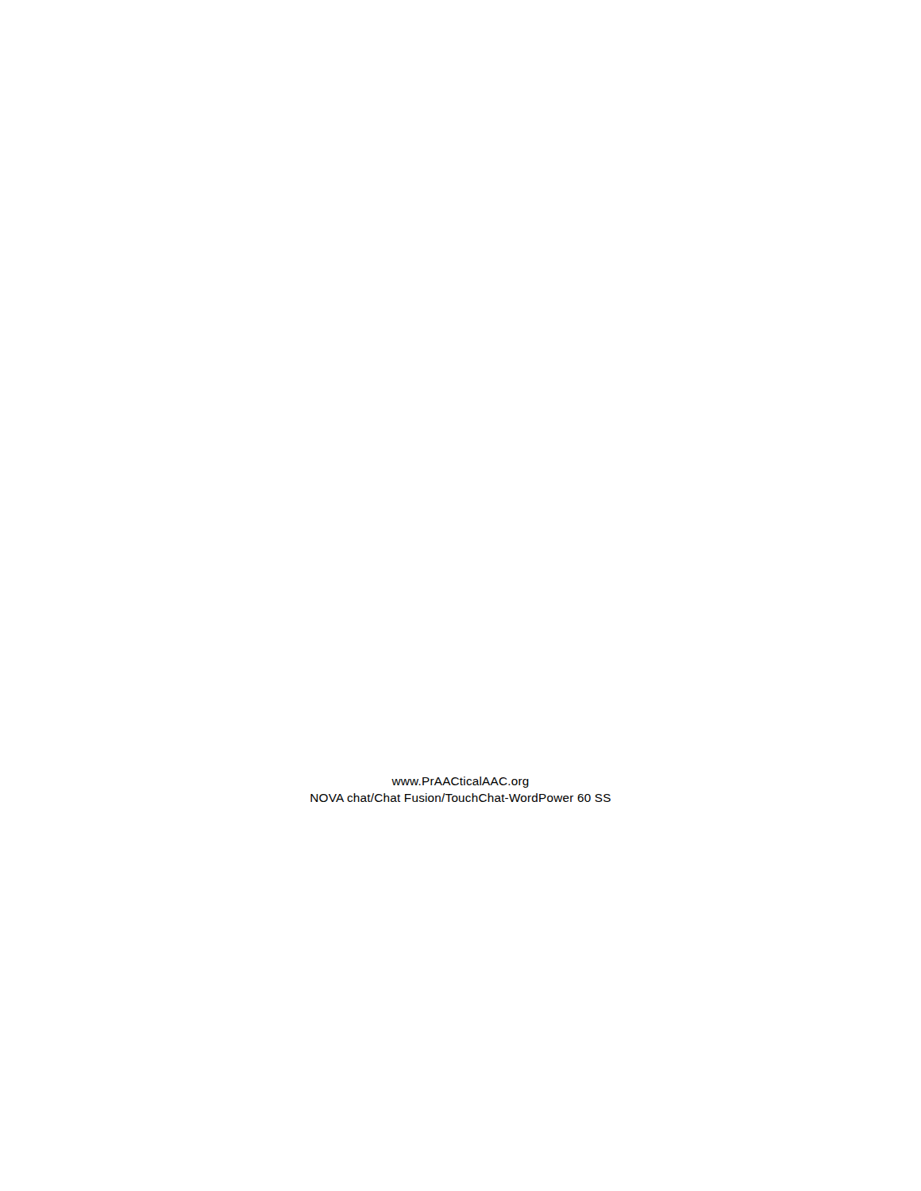www.PrAACticalAAC.org NOVA chat/Chat Fusion/TouchChat-WordPower 60 SS